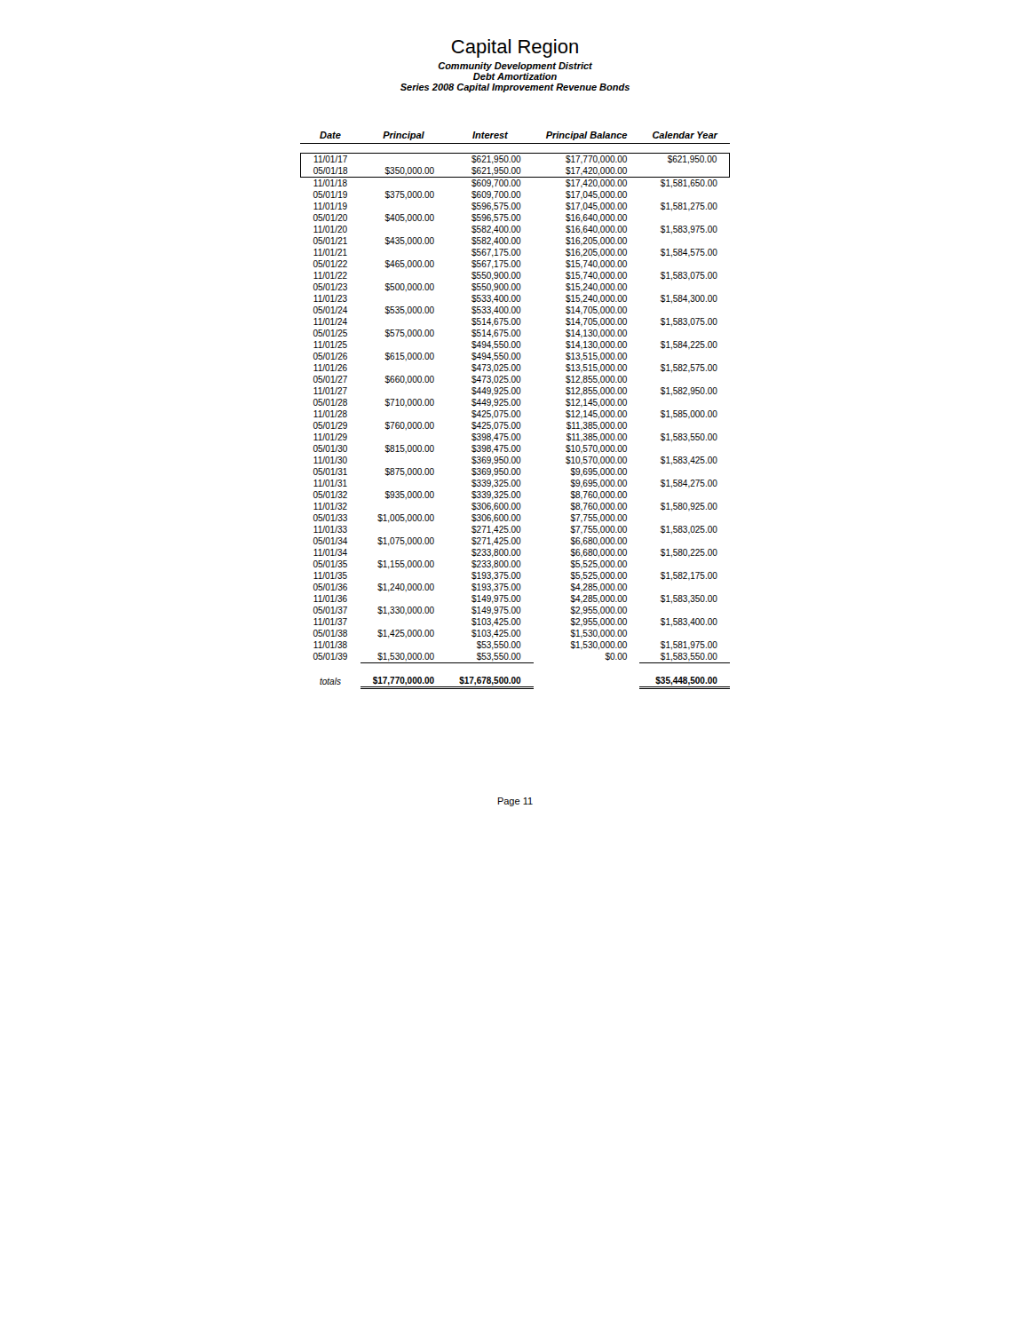Capital Region
Community Development District
Debt Amortization
Series 2008 Capital Improvement Revenue Bonds
| Date | Principal | Interest | Principal Balance | Calendar Year |
| --- | --- | --- | --- | --- |
| 11/01/17 | | $621,950.00 | $17,770,000.00 | $621,950.00 |
| 05/01/18 | $350,000.00 | $621,950.00 | $17,420,000.00 | |
| 11/01/18 | | $609,700.00 | $17,420,000.00 | $1,581,650.00 |
| 05/01/19 | $375,000.00 | $609,700.00 | $17,045,000.00 | |
| 11/01/19 | | $596,575.00 | $17,045,000.00 | $1,581,275.00 |
| 05/01/20 | $405,000.00 | $596,575.00 | $16,640,000.00 | |
| 11/01/20 | | $582,400.00 | $16,640,000.00 | $1,583,975.00 |
| 05/01/21 | $435,000.00 | $582,400.00 | $16,205,000.00 | |
| 11/01/21 | | $567,175.00 | $16,205,000.00 | $1,584,575.00 |
| 05/01/22 | $465,000.00 | $567,175.00 | $15,740,000.00 | |
| 11/01/22 | | $550,900.00 | $15,740,000.00 | $1,583,075.00 |
| 05/01/23 | $500,000.00 | $550,900.00 | $15,240,000.00 | |
| 11/01/23 | | $533,400.00 | $15,240,000.00 | $1,584,300.00 |
| 05/01/24 | $535,000.00 | $533,400.00 | $14,705,000.00 | |
| 11/01/24 | | $514,675.00 | $14,705,000.00 | $1,583,075.00 |
| 05/01/25 | $575,000.00 | $514,675.00 | $14,130,000.00 | |
| 11/01/25 | | $494,550.00 | $14,130,000.00 | $1,584,225.00 |
| 05/01/26 | $615,000.00 | $494,550.00 | $13,515,000.00 | |
| 11/01/26 | | $473,025.00 | $13,515,000.00 | $1,582,575.00 |
| 05/01/27 | $660,000.00 | $473,025.00 | $12,855,000.00 | |
| 11/01/27 | | $449,925.00 | $12,855,000.00 | $1,582,950.00 |
| 05/01/28 | $710,000.00 | $449,925.00 | $12,145,000.00 | |
| 11/01/28 | | $425,075.00 | $12,145,000.00 | $1,585,000.00 |
| 05/01/29 | $760,000.00 | $425,075.00 | $11,385,000.00 | |
| 11/01/29 | | $398,475.00 | $11,385,000.00 | $1,583,550.00 |
| 05/01/30 | $815,000.00 | $398,475.00 | $10,570,000.00 | |
| 11/01/30 | | $369,950.00 | $10,570,000.00 | $1,583,425.00 |
| 05/01/31 | $875,000.00 | $369,950.00 | $9,695,000.00 | |
| 11/01/31 | | $339,325.00 | $9,695,000.00 | $1,584,275.00 |
| 05/01/32 | $935,000.00 | $339,325.00 | $8,760,000.00 | |
| 11/01/32 | | $306,600.00 | $8,760,000.00 | $1,580,925.00 |
| 05/01/33 | $1,005,000.00 | $306,600.00 | $7,755,000.00 | |
| 11/01/33 | | $271,425.00 | $7,755,000.00 | $1,583,025.00 |
| 05/01/34 | $1,075,000.00 | $271,425.00 | $6,680,000.00 | |
| 11/01/34 | | $233,800.00 | $6,680,000.00 | $1,580,225.00 |
| 05/01/35 | $1,155,000.00 | $233,800.00 | $5,525,000.00 | |
| 11/01/35 | | $193,375.00 | $5,525,000.00 | $1,582,175.00 |
| 05/01/36 | $1,240,000.00 | $193,375.00 | $4,285,000.00 | |
| 11/01/36 | | $149,975.00 | $4,285,000.00 | $1,583,350.00 |
| 05/01/37 | $1,330,000.00 | $149,975.00 | $2,955,000.00 | |
| 11/01/37 | | $103,425.00 | $2,955,000.00 | $1,583,400.00 |
| 05/01/38 | $1,425,000.00 | $103,425.00 | $1,530,000.00 | |
| 11/01/38 | | $53,550.00 | $1,530,000.00 | $1,581,975.00 |
| 05/01/39 | $1,530,000.00 | $53,550.00 | $0.00 | $1,583,550.00 |
| totals | $17,770,000.00 | $17,678,500.00 | | $35,448,500.00 |
Page 11